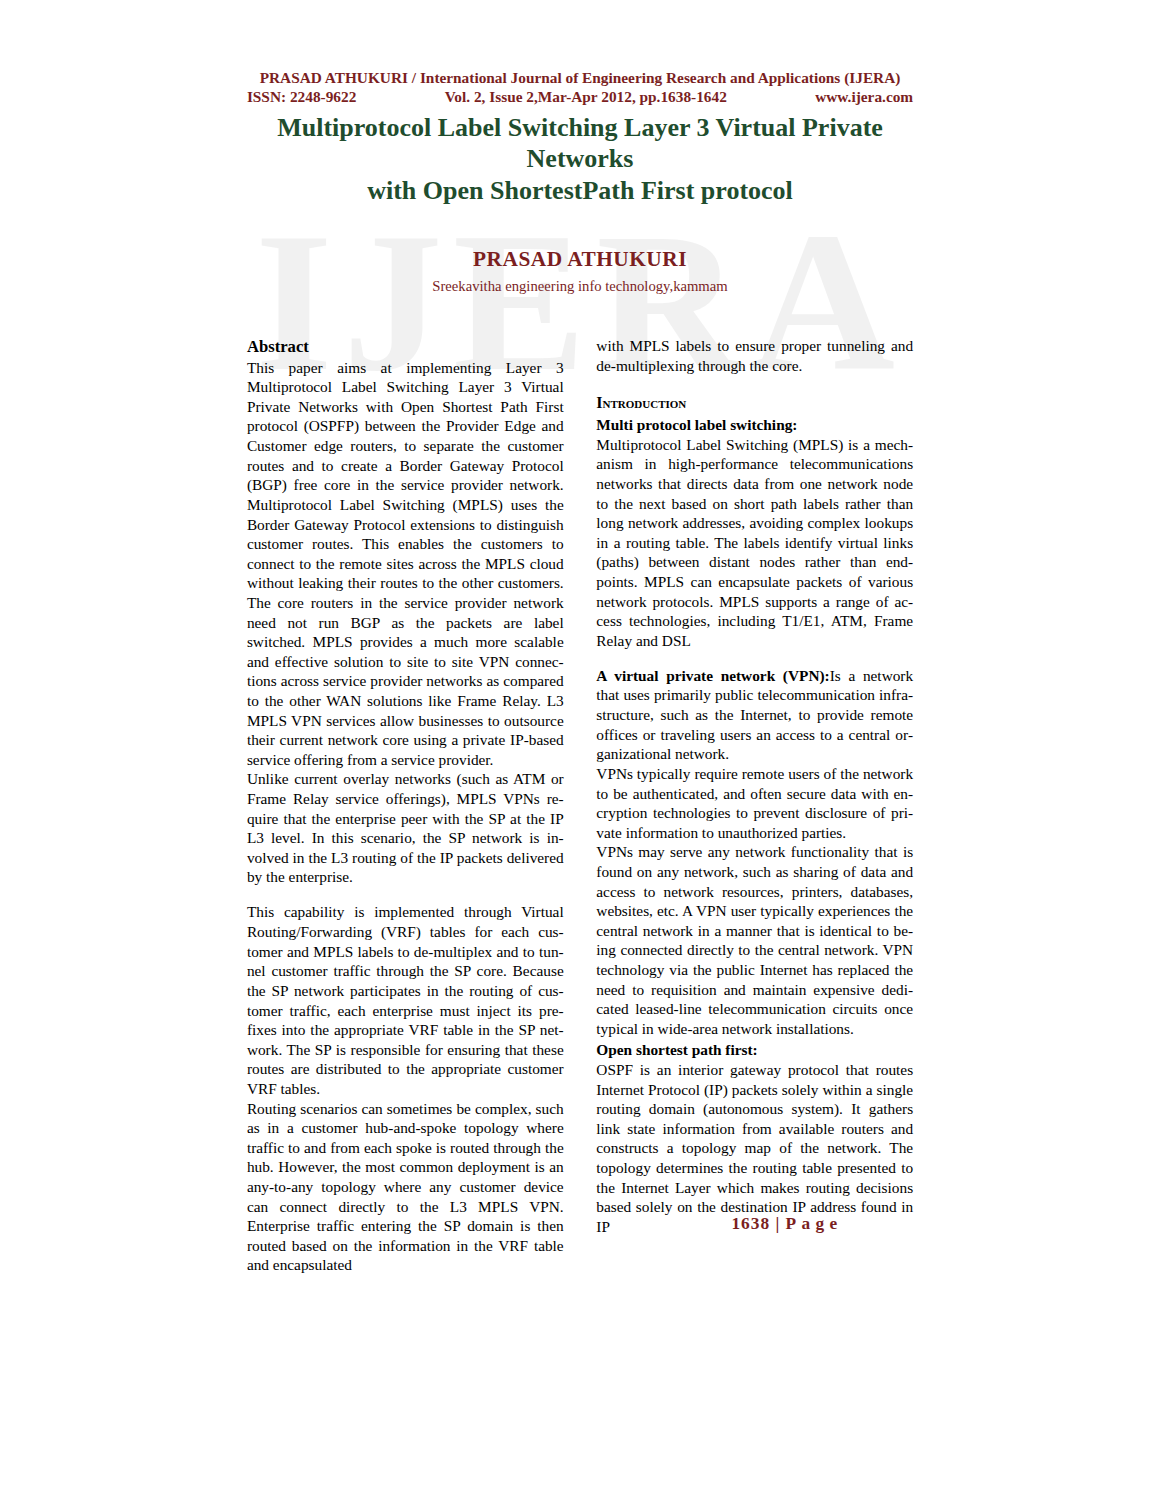IJERA
PRASAD ATHUKURI / International Journal of Engineering Research and Applications (IJERA) ISSN: 2248-9622 www.ijera.com Vol. 2, Issue 2,Mar-Apr 2012, pp.1638-1642
Multiprotocol Label Switching Layer 3 Virtual Private Networks
with Open ShortestPath First protocol
PRASAD ATHUKURI
Sreekavitha engineering info technology,kammam
Abstract
This paper aims at implementing Layer 3 Multiprotocol Label Switching Layer 3 Virtual Private Networks with Open Shortest Path First protocol (OSPFP) between the Provider Edge and Customer edge routers, to separate the customer routes and to create a Border Gateway Protocol (BGP) free core in the service provider network. Multiprotocol Label Switching (MPLS) uses the Border Gateway Protocol extensions to distinguish customer routes. This enables the customers to connect to the remote sites across the MPLS cloud without leaking their routes to the other customers. The core routers in the service provider network need not run BGP as the packets are label switched. MPLS provides a much more scalable and effective solution to site to site VPN connections across service provider networks as compared to the other WAN solutions like Frame Relay. L3 MPLS VPN services allow businesses to outsource their current network core using a private IP-based service offering from a service provider.
Unlike current overlay networks (such as ATM or Frame Relay service offerings), MPLS VPNs require that the enterprise peer with the SP at the IP L3 level. In this scenario, the SP network is involved in the L3 routing of the IP packets delivered by the enterprise.
This capability is implemented through Virtual Routing/Forwarding (VRF) tables for each customer and MPLS labels to de-multiplex and to tunnel customer traffic through the SP core. Because the SP network participates in the routing of customer traffic, each enterprise must inject its prefixes into the appropriate VRF table in the SP network. The SP is responsible for ensuring that these routes are distributed to the appropriate customer VRF tables.
Routing scenarios can sometimes be complex, such as in a customer hub-and-spoke topology where traffic to and from each spoke is routed through the hub. However, the most common deployment is an any-to-any topology where any customer device can connect directly to the L3 MPLS VPN. Enterprise traffic entering the SP domain is then routed based on the information in the VRF table and encapsulated
with MPLS labels to ensure proper tunneling and de-multiplexing through the core.
Introduction
Multi protocol label switching:
Multiprotocol Label Switching (MPLS) is a mechanism in high-performance telecommunications networks that directs data from one network node to the next based on short path labels rather than long network addresses, avoiding complex lookups in a routing table. The labels identify virtual links (paths) between distant nodes rather than endpoints. MPLS can encapsulate packets of various network protocols. MPLS supports a range of access technologies, including T1/E1, ATM, Frame Relay and DSL
A virtual private network (VPN): Is a network that uses primarily public telecommunication infrastructure, such as the Internet, to provide remote offices or traveling users an access to a central organizational network.
VPNs typically require remote users of the network to be authenticated, and often secure data with encryption technologies to prevent disclosure of private information to unauthorized parties.
VPNs may serve any network functionality that is found on any network, such as sharing of data and access to network resources, printers, databases, websites, etc. A VPN user typically experiences the central network in a manner that is identical to being connected directly to the central network. VPN technology via the public Internet has replaced the need to requisition and maintain expensive dedicated leased-line telecommunication circuits once typical in wide-area network installations.
Open shortest path first:
OSPF is an interior gateway protocol that routes Internet Protocol (IP) packets solely within a single routing domain (autonomous system). It gathers link state information from available routers and constructs a topology map of the network. The topology determines the routing table presented to the Internet Layer which makes routing decisions based solely on the destination IP address found in IP
1638 | P a g e